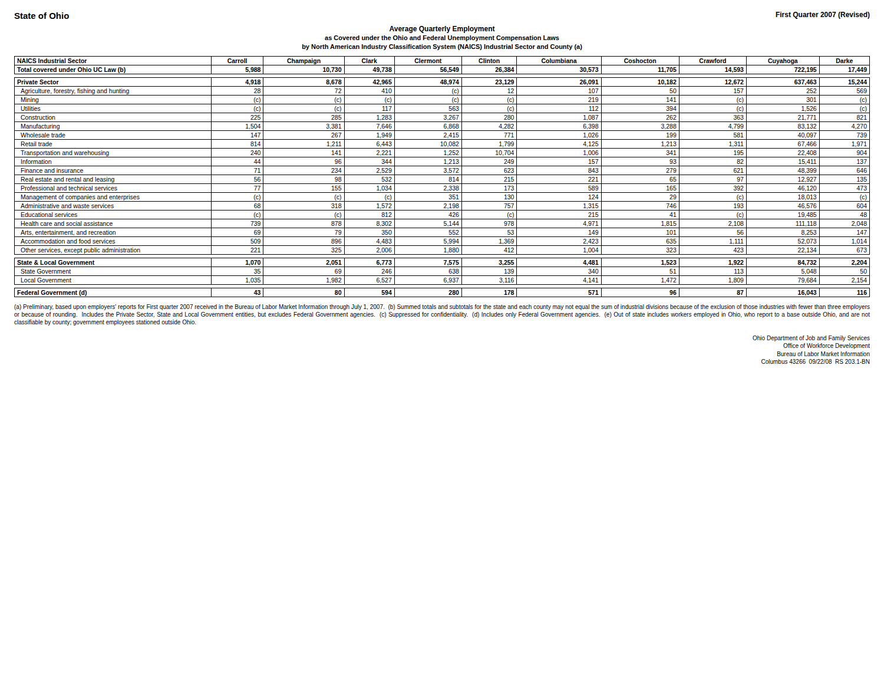State of Ohio First Quarter 2007 (Revised)
Average Quarterly Employment
as Covered under the Ohio and Federal Unemployment Compensation Laws
by North American Industry Classification System (NAICS) Industrial Sector and County (a)
| NAICS Industrial Sector | Carroll | Champaign | Clark | Clermont | Clinton | Columbiana | Coshocton | Crawford | Cuyahoga | Darke |
| --- | --- | --- | --- | --- | --- | --- | --- | --- | --- | --- |
| Total covered under Ohio UC Law (b) | 5,988 | 10,730 | 49,738 | 56,549 | 26,384 | 30,573 | 11,705 | 14,593 | 722,195 | 17,449 |
| Private Sector | 4,918 | 8,678 | 42,965 | 48,974 | 23,129 | 26,091 | 10,182 | 12,672 | 637,463 | 15,244 |
| Agriculture, forestry, fishing and hunting | 28 | 72 | 410 | (c) | 12 | 107 | 50 | 157 | 252 | 569 |
| Mining | (c) | (c) | (c) | (c) | (c) | 219 | 141 | (c) | 301 | (c) |
| Utilities | (c) | (c) | 117 | 563 | (c) | 112 | 394 | (c) | 1,526 | (c) |
| Construction | 225 | 285 | 1,283 | 3,267 | 280 | 1,087 | 262 | 363 | 21,771 | 821 |
| Manufacturing | 1,504 | 3,381 | 7,646 | 6,868 | 4,282 | 6,398 | 3,288 | 4,799 | 83,132 | 4,270 |
| Wholesale trade | 147 | 267 | 1,949 | 2,415 | 771 | 1,026 | 199 | 581 | 40,097 | 739 |
| Retail trade | 814 | 1,211 | 6,443 | 10,082 | 1,799 | 4,125 | 1,213 | 1,311 | 67,466 | 1,971 |
| Transportation and warehousing | 240 | 141 | 2,221 | 1,252 | 10,704 | 1,006 | 341 | 195 | 22,408 | 904 |
| Information | 44 | 96 | 344 | 1,213 | 249 | 157 | 93 | 82 | 15,411 | 137 |
| Finance and insurance | 71 | 234 | 2,529 | 3,572 | 623 | 843 | 279 | 621 | 48,399 | 646 |
| Real estate and rental and leasing | 56 | 98 | 532 | 814 | 215 | 221 | 65 | 97 | 12,927 | 135 |
| Professional and technical services | 77 | 155 | 1,034 | 2,338 | 173 | 589 | 165 | 392 | 46,120 | 473 |
| Management of companies and enterprises | (c) | (c) | (c) | 351 | 130 | 124 | 29 | (c) | 18,013 | (c) |
| Administrative and waste services | 68 | 318 | 1,572 | 2,198 | 757 | 1,315 | 746 | 193 | 46,576 | 604 |
| Educational services | (c) | (c) | 812 | 426 | (c) | 215 | 41 | (c) | 19,485 | 48 |
| Health care and social assistance | 739 | 878 | 8,302 | 5,144 | 978 | 4,971 | 1,815 | 2,108 | 111,118 | 2,048 |
| Arts, entertainment, and recreation | 69 | 79 | 350 | 552 | 53 | 149 | 101 | 56 | 8,253 | 147 |
| Accommodation and food services | 509 | 896 | 4,483 | 5,994 | 1,369 | 2,423 | 635 | 1,111 | 52,073 | 1,014 |
| Other services, except public administration | 221 | 325 | 2,006 | 1,880 | 412 | 1,004 | 323 | 423 | 22,134 | 673 |
| State & Local Government | 1,070 | 2,051 | 6,773 | 7,575 | 3,255 | 4,481 | 1,523 | 1,922 | 84,732 | 2,204 |
| State Government | 35 | 69 | 246 | 638 | 139 | 340 | 51 | 113 | 5,048 | 50 |
| Local Government | 1,035 | 1,982 | 6,527 | 6,937 | 3,116 | 4,141 | 1,472 | 1,809 | 79,684 | 2,154 |
| Federal Government (d) | 43 | 80 | 594 | 280 | 178 | 571 | 96 | 87 | 16,043 | 116 |
(a) Preliminary, based upon employers' reports for First quarter 2007 received in the Bureau of Labor Market Information through July 1, 2007. (b) Summed totals and subtotals for the state and each county may not equal the sum of industrial divisions because of the exclusion of those industries with fewer than three employers or because of rounding. Includes the Private Sector, State and Local Government entities, but excludes Federal Government agencies. (c) Suppressed for confidentiality. (d) Includes only Federal Government agencies. (e) Out of state includes workers employed in Ohio, who report to a base outside Ohio, and are not classifiable by county; government employees stationed outside Ohio.
Ohio Department of Job and Family Services
Office of Workforce Development
Bureau of Labor Market Information
Columbus 43266 09/22/08 RS 203.1-BN